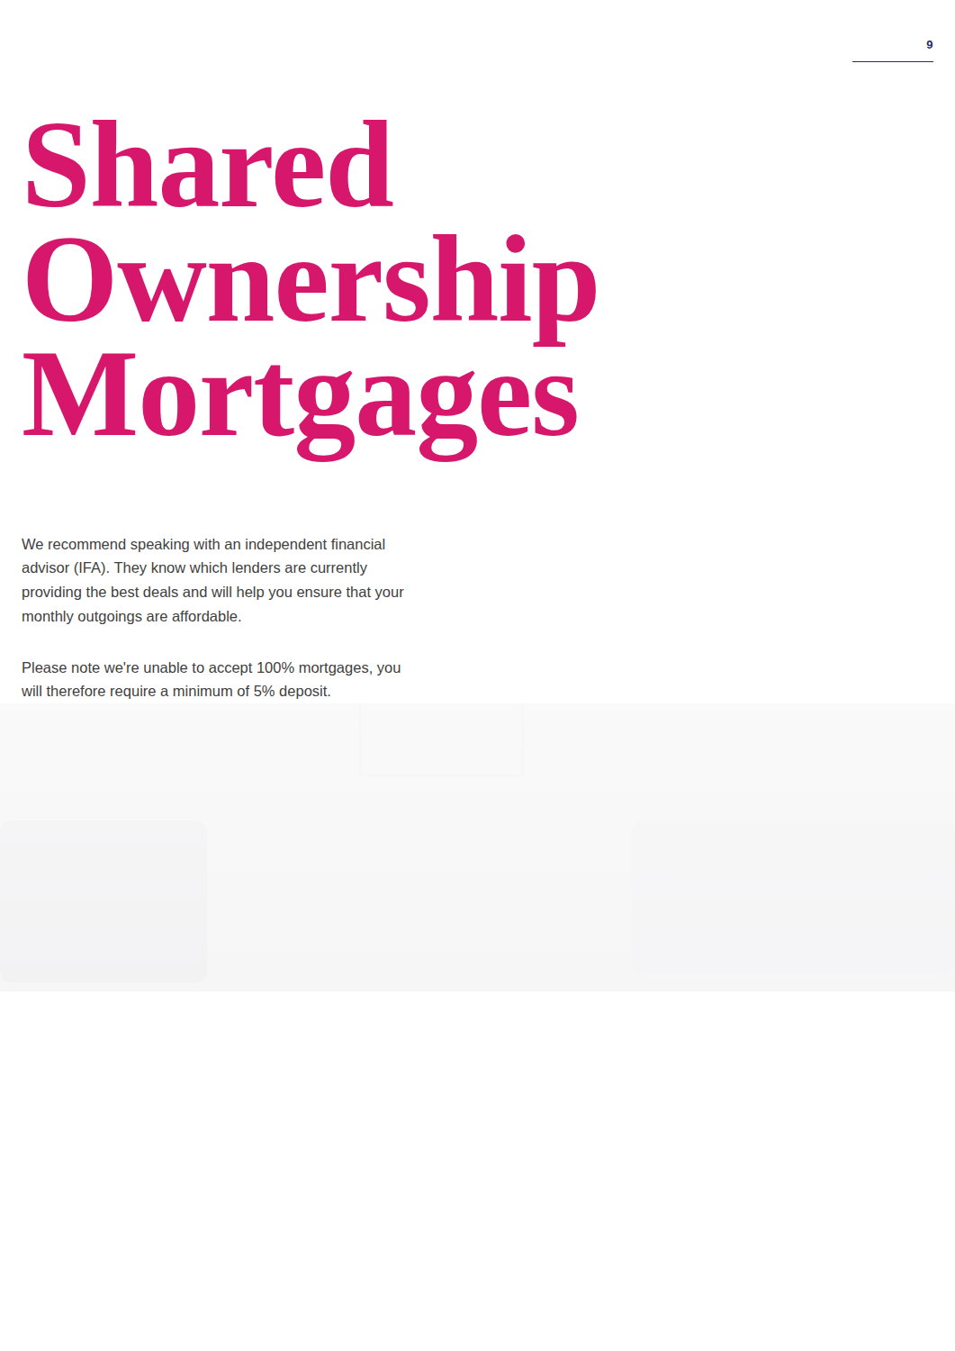9
Shared Ownership Mortgages
We recommend speaking with an independent financial advisor (IFA). They know which lenders are currently providing the best deals and will help you ensure that your monthly outgoings are affordable.
Please note we're unable to accept 100% mortgages, you will therefore require a minimum of 5% deposit.